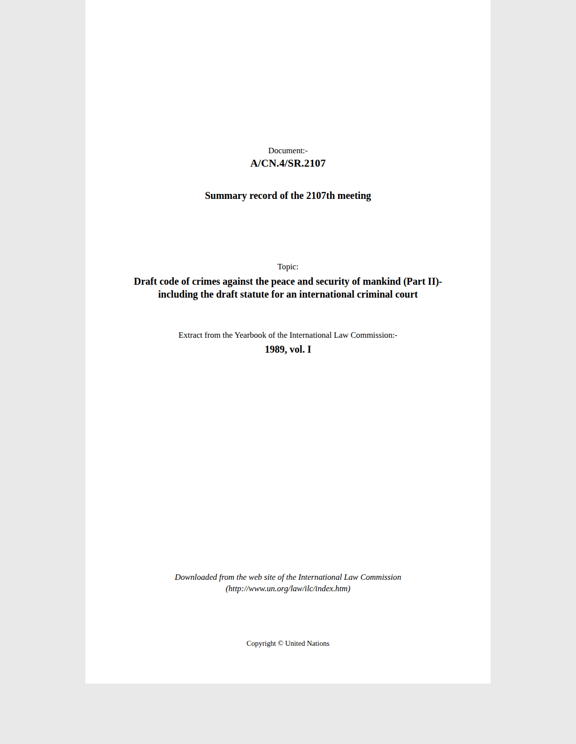Document:-
A/CN.4/SR.2107
Summary record of the 2107th meeting
Topic:
Draft code of crimes against the peace and security of mankind (Part II)- including the draft statute for an international criminal court
Extract from the Yearbook of the International Law Commission:-
1989, vol. I
Downloaded from the web site of the International Law Commission
(http://www.un.org/law/ilc/index.htm)
Copyright © United Nations